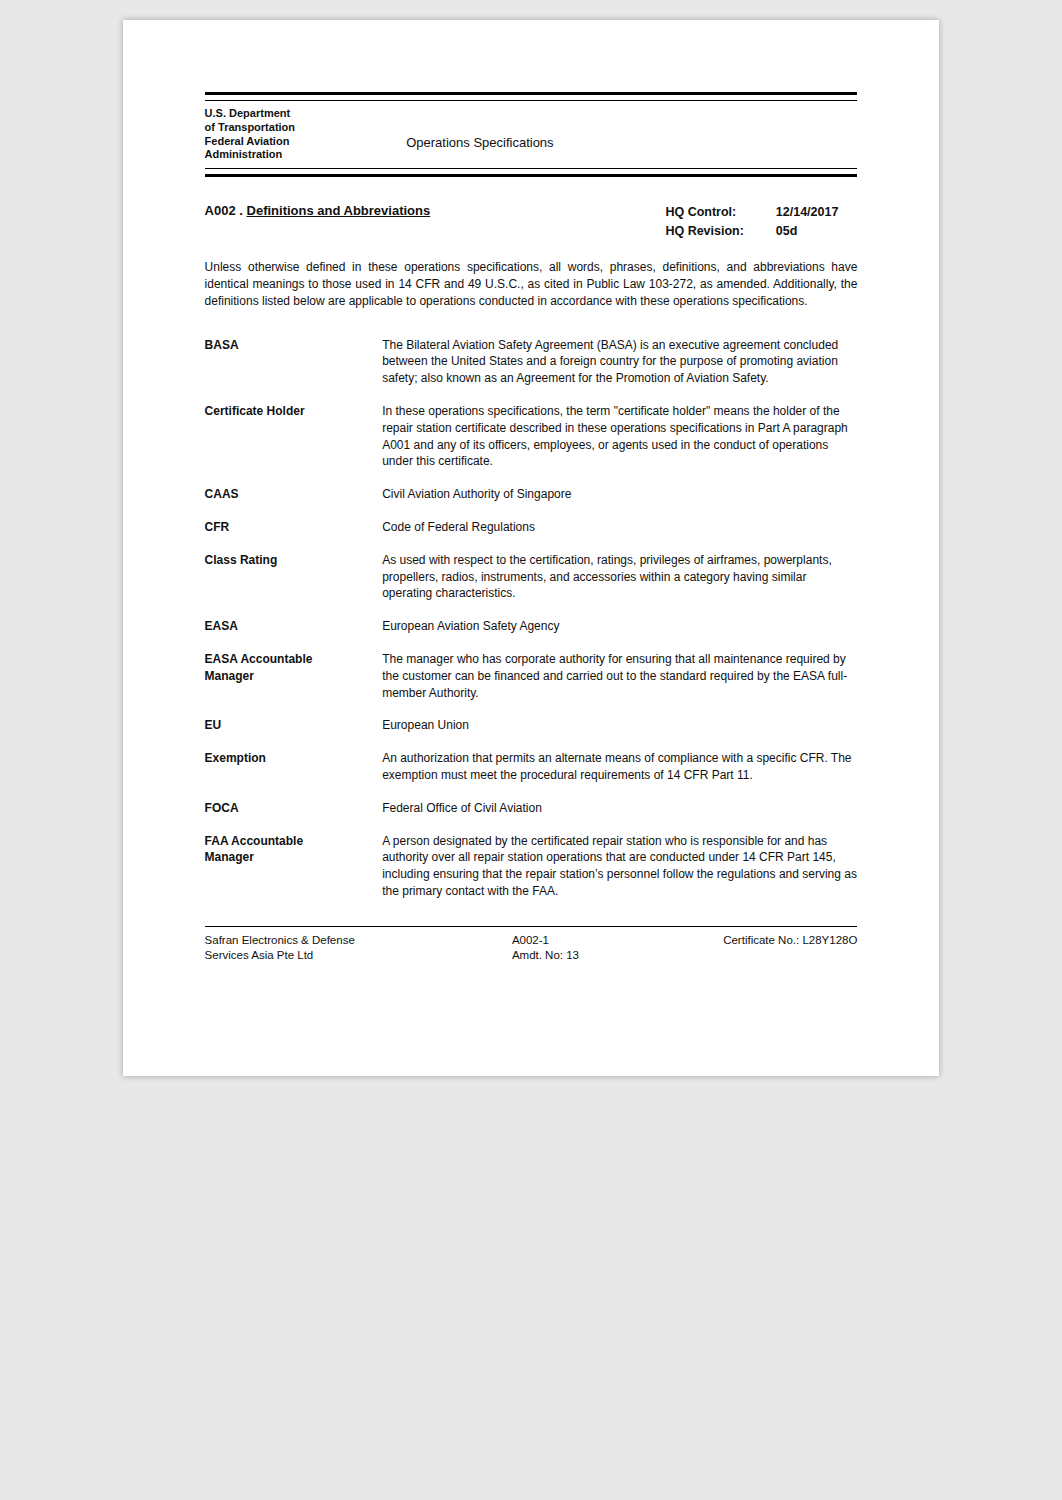U.S. Department
of Transportation
Federal Aviation
Administration
Operations Specifications
A002 . Definitions and Abbreviations
HQ Control: 12/14/2017
HQ Revision: 05d
Unless otherwise defined in these operations specifications, all words, phrases, definitions, and abbreviations have identical meanings to those used in 14 CFR and 49 U.S.C., as cited in Public Law 103-272, as amended. Additionally, the definitions listed below are applicable to operations conducted in accordance with these operations specifications.
| BASA | The Bilateral Aviation Safety Agreement (BASA) is an executive agreement concluded between the United States and a foreign country for the purpose of promoting aviation safety; also known as an Agreement for the Promotion of Aviation Safety. |
| Certificate Holder | In these operations specifications, the term "certificate holder" means the holder of the repair station certificate described in these operations specifications in Part A paragraph A001 and any of its officers, employees, or agents used in the conduct of operations under this certificate. |
| CAAS | Civil Aviation Authority of Singapore |
| CFR | Code of Federal Regulations |
| Class Rating | As used with respect to the certification, ratings, privileges of airframes, powerplants, propellers, radios, instruments, and accessories within a category having similar operating characteristics. |
| EASA | European Aviation Safety Agency |
| EASA Accountable Manager | The manager who has corporate authority for ensuring that all maintenance required by the customer can be financed and carried out to the standard required by the EASA full-member Authority. |
| EU | European Union |
| Exemption | An authorization that permits an alternate means of compliance with a specific CFR. The exemption must meet the procedural requirements of 14 CFR Part 11. |
| FOCA | Federal Office of Civil Aviation |
| FAA Accountable Manager | A person designated by the certificated repair station who is responsible for and has authority over all repair station operations that are conducted under 14 CFR Part 145, including ensuring that the repair station’s personnel follow the regulations and serving as the primary contact with the FAA. |
Safran Electronics & Defense
Services Asia Pte Ltd
A002-1
Amdt. No: 13
Certificate No.: L28Y128O